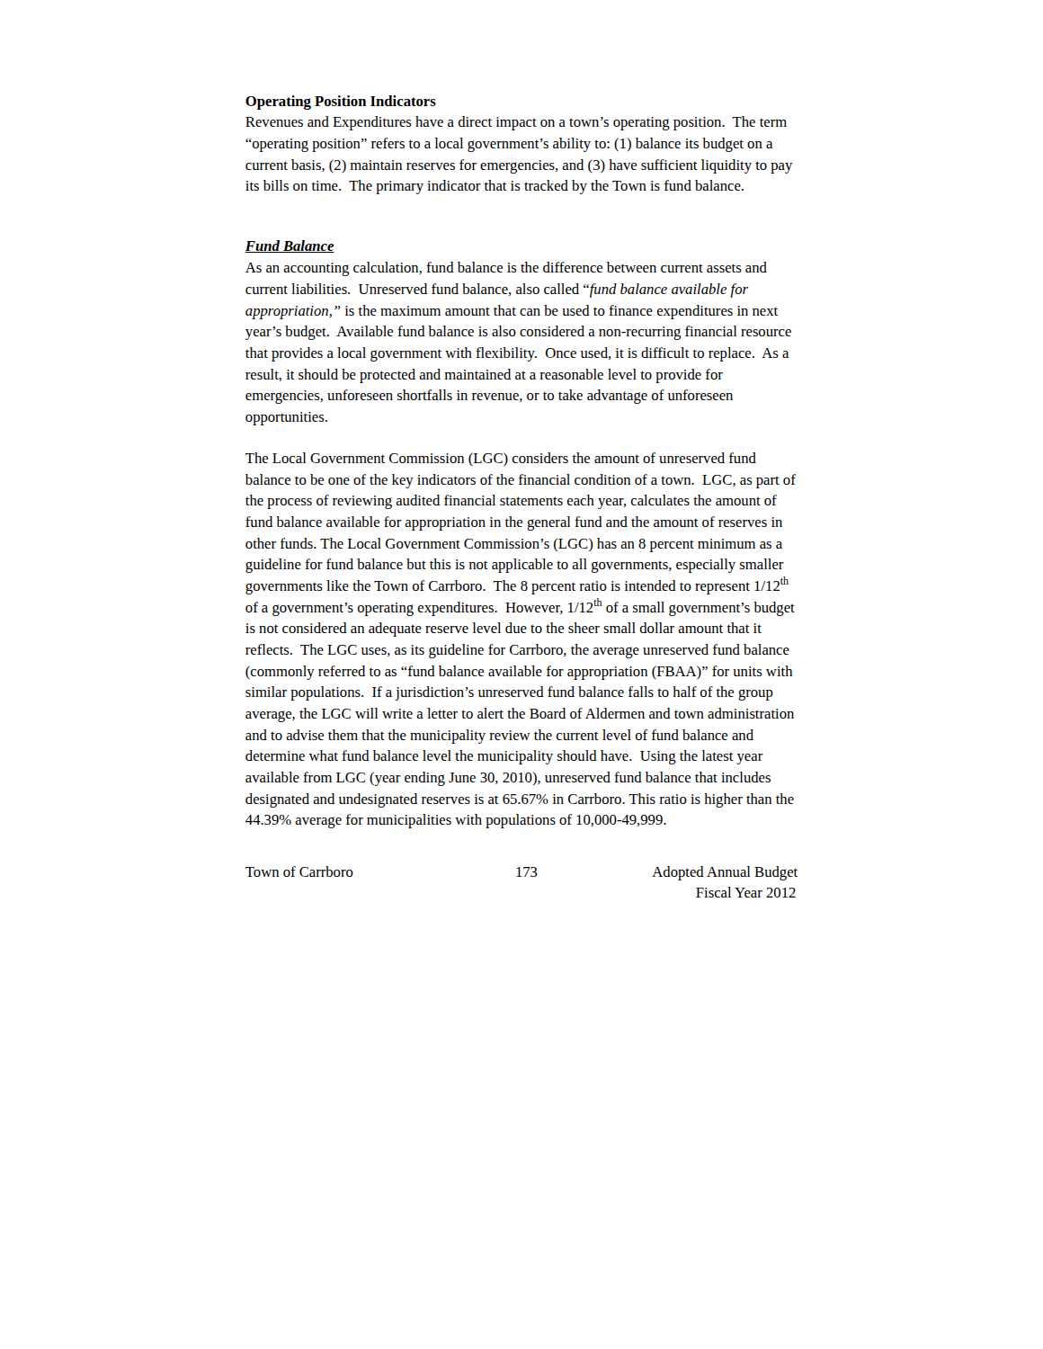Operating Position Indicators
Revenues and Expenditures have a direct impact on a town’s operating position. The term “operating position” refers to a local government’s ability to: (1) balance its budget on a current basis, (2) maintain reserves for emergencies, and (3) have sufficient liquidity to pay its bills on time. The primary indicator that is tracked by the Town is fund balance.
Fund Balance
As an accounting calculation, fund balance is the difference between current assets and current liabilities. Unreserved fund balance, also called “fund balance available for appropriation,” is the maximum amount that can be used to finance expenditures in next year’s budget. Available fund balance is also considered a non-recurring financial resource that provides a local government with flexibility. Once used, it is difficult to replace. As a result, it should be protected and maintained at a reasonable level to provide for emergencies, unforeseen shortfalls in revenue, or to take advantage of unforeseen opportunities.
The Local Government Commission (LGC) considers the amount of unreserved fund balance to be one of the key indicators of the financial condition of a town. LGC, as part of the process of reviewing audited financial statements each year, calculates the amount of fund balance available for appropriation in the general fund and the amount of reserves in other funds. The Local Government Commission’s (LGC) has an 8 percent minimum as a guideline for fund balance but this is not applicable to all governments, especially smaller governments like the Town of Carrboro. The 8 percent ratio is intended to represent 1/12th of a government’s operating expenditures. However, 1/12th of a small government’s budget is not considered an adequate reserve level due to the sheer small dollar amount that it reflects. The LGC uses, as its guideline for Carrboro, the average unreserved fund balance (commonly referred to as “fund balance available for appropriation (FBAA)” for units with similar populations. If a jurisdiction’s unreserved fund balance falls to half of the group average, the LGC will write a letter to alert the Board of Aldermen and town administration and to advise them that the municipality review the current level of fund balance and determine what fund balance level the municipality should have. Using the latest year available from LGC (year ending June 30, 2010), unreserved fund balance that includes designated and undesignated reserves is at 65.67% in Carrboro. This ratio is higher than the 44.39% average for municipalities with populations of 10,000-49,999.
Town of Carrboro
173
Adopted Annual Budget
Fiscal Year 2012